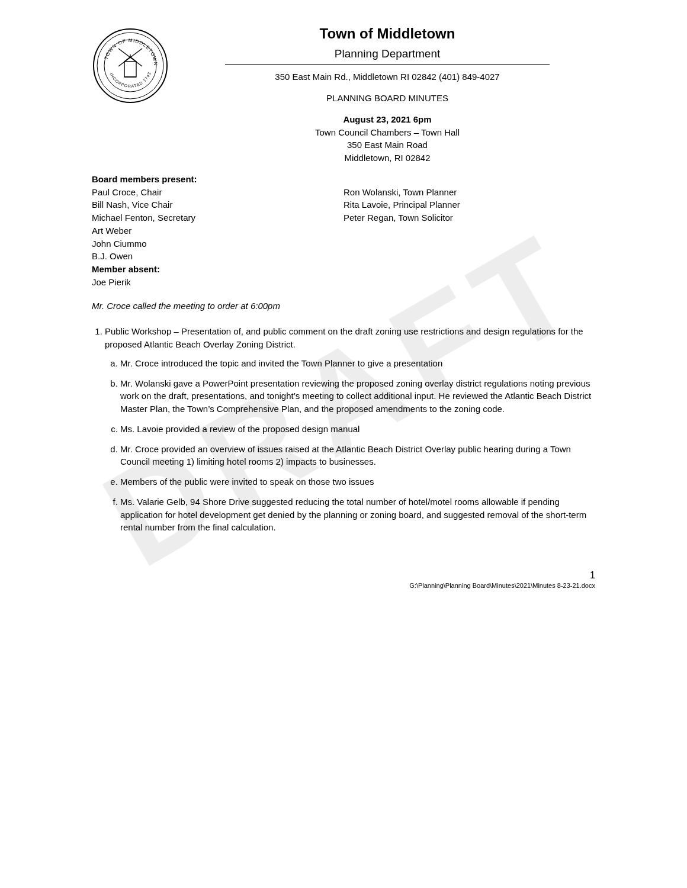DRAFT
TOWN OF MIDDLETOWN R.I. INCORPORATED 1743
Town of Middletown
Planning Department
350 East Main Rd., Middletown RI 02842 (401) 849-4027
PLANNING BOARD MINUTES
August 23, 2021 6pm
Town Council Chambers – Town Hall
350 East Main Road
Middletown, RI 02842
Board members present:
| Paul Croce, Chair | Ron Wolanski, Town Planner |
| Bill Nash, Vice Chair | Rita Lavoie, Principal Planner |
| Michael Fenton, Secretary | Peter Regan, Town Solicitor |
| Art Weber | |
| John Ciummo | |
| B.J. Owen | |
Member absent:
Joe Pierik
Mr. Croce called the meeting to order at 6:00pm
Public Workshop – Presentation of, and public comment on the draft zoning use restrictions and design regulations for the proposed Atlantic Beach Overlay Zoning District.
Mr. Croce introduced the topic and invited the Town Planner to give a presentation
Mr. Wolanski gave a PowerPoint presentation reviewing the proposed zoning overlay district regulations noting previous work on the draft, presentations, and tonight’s meeting to collect additional input. He reviewed the Atlantic Beach District Master Plan, the Town’s Comprehensive Plan, and the proposed amendments to the zoning code.
Ms. Lavoie provided a review of the proposed design manual
Mr. Croce provided an overview of issues raised at the Atlantic Beach District Overlay public hearing during a Town Council meeting 1) limiting hotel rooms 2) impacts to businesses.
Members of the public were invited to speak on those two issues
Ms. Valarie Gelb, 94 Shore Drive suggested reducing the total number of hotel/motel rooms allowable if pending application for hotel development get denied by the planning or zoning board, and suggested removal of the short-term rental number from the final calculation.
1 G:\Planning\Planning Board\Minutes\2021\Minutes 8-23-21.docx